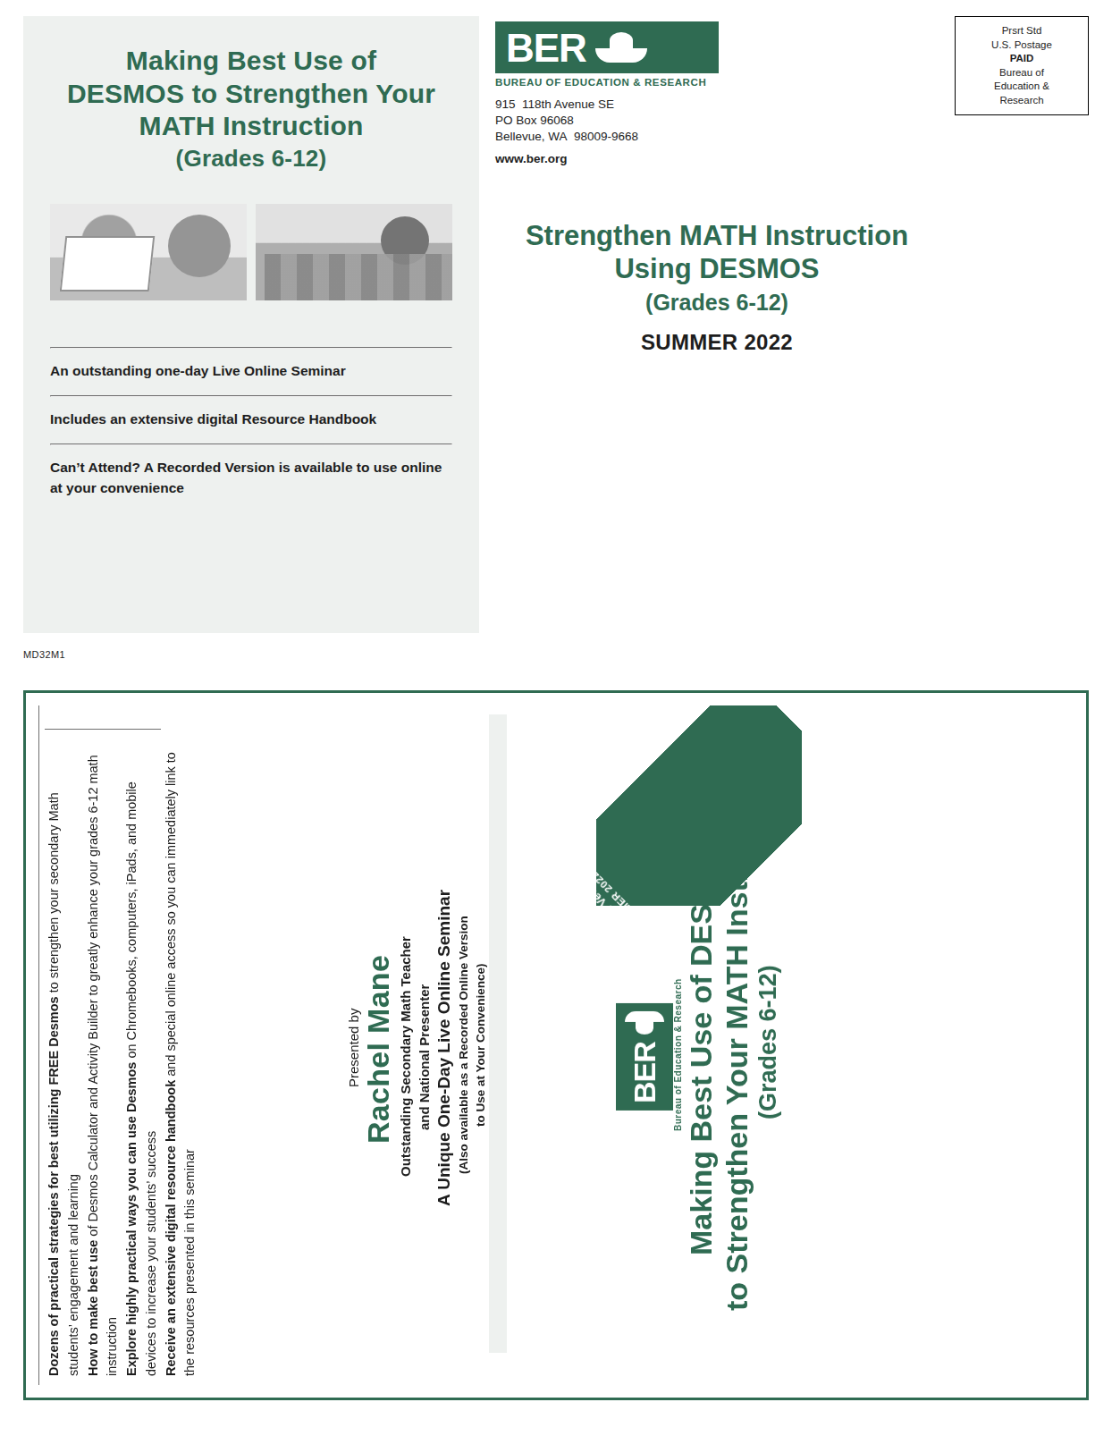Making Best Use of
DESMOS to Strengthen Your
MATH Instruction (Grades 6-12)
An outstanding one-day Live Online Seminar
Includes an extensive digital Resource Handbook
Can’t Attend? A Recorded Version is available to use online at your convenience
BER
BUREAU OF EDUCATION & RESEARCH
915 118th Avenue SE
PO Box 96068
Bellevue, WA 98009-9668
www.ber.org
Strengthen MATH Instruction
Using DESMOS (Grades 6-12)
SUMMER 2022
Prsrt Std
U.S. Postage
PAID
Bureau of
Education &
Research
MD32M1
Dozens of practical strategies for best utilizing FREE Desmos to strengthen your secondary Math students’ engagement and learning
How to make best use of Desmos Calculator and Activity Builder to greatly enhance your grades 6-12 math instruction
Explore highly practical ways you can use Desmos on Chromebooks, computers, iPads, and mobile devices to increase your students’ success
Receive an extensive digital resource handbook and special online access so you can immediately link to the resources presented in this seminar
Presented by
Rachel Mane
Outstanding Secondary Math Teacher
and National Presenter
A Unique One-Day Live Online Seminar
(Also available as a Recorded Online Version
to Use at Your Convenience)
BER
Bureau of Education & Research
Making Best Use of DESMOS
to Strengthen Your MATH Instruction (Grades 6-12)
Live Online Seminar or
Recorded Version SUMMER 2022